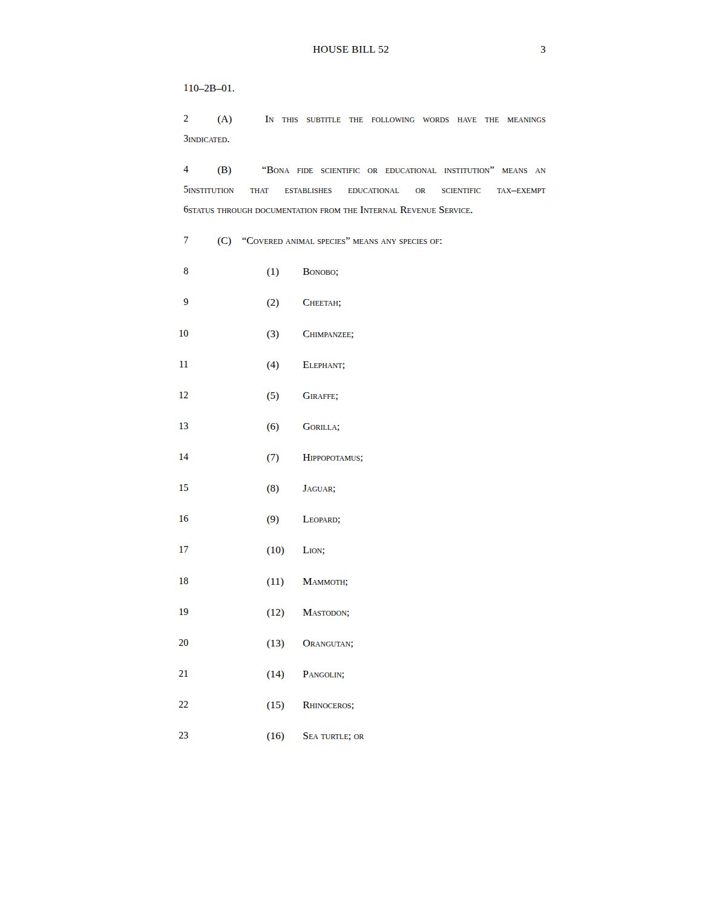House Bill 52 3
| 1 | 10–2B–01. |
| 2 | (A) In this subtitle the following words have the meanings |
| 3 | indicated. |
| 4 | (B) “Bona fide scientific or educational institution” means an |
| 5 | institution that establishes educational or scientific tax–exempt |
| 6 | status through documentation from the Internal Revenue Service. |
| 7 | (C) “Covered animal species” means any species of: |
| 8 | (1) Bonobo; |
| 9 | (2) Cheetah; |
| 10 | (3) Chimpanzee; |
| 11 | (4) Elephant; |
| 12 | (5) Giraffe; |
| 13 | (6) Gorilla; |
| 14 | (7) Hippopotamus; |
| 15 | (8) Jaguar; |
| 16 | (9) Leopard; |
| 17 | (10) Lion; |
| 18 | (11) Mammoth; |
| 19 | (12) Mastodon; |
| 20 | (13) Orangutan; |
| 21 | (14) Pangolin; |
| 22 | (15) Rhinoceros; |
| 23 | (16) Sea turtle; or |